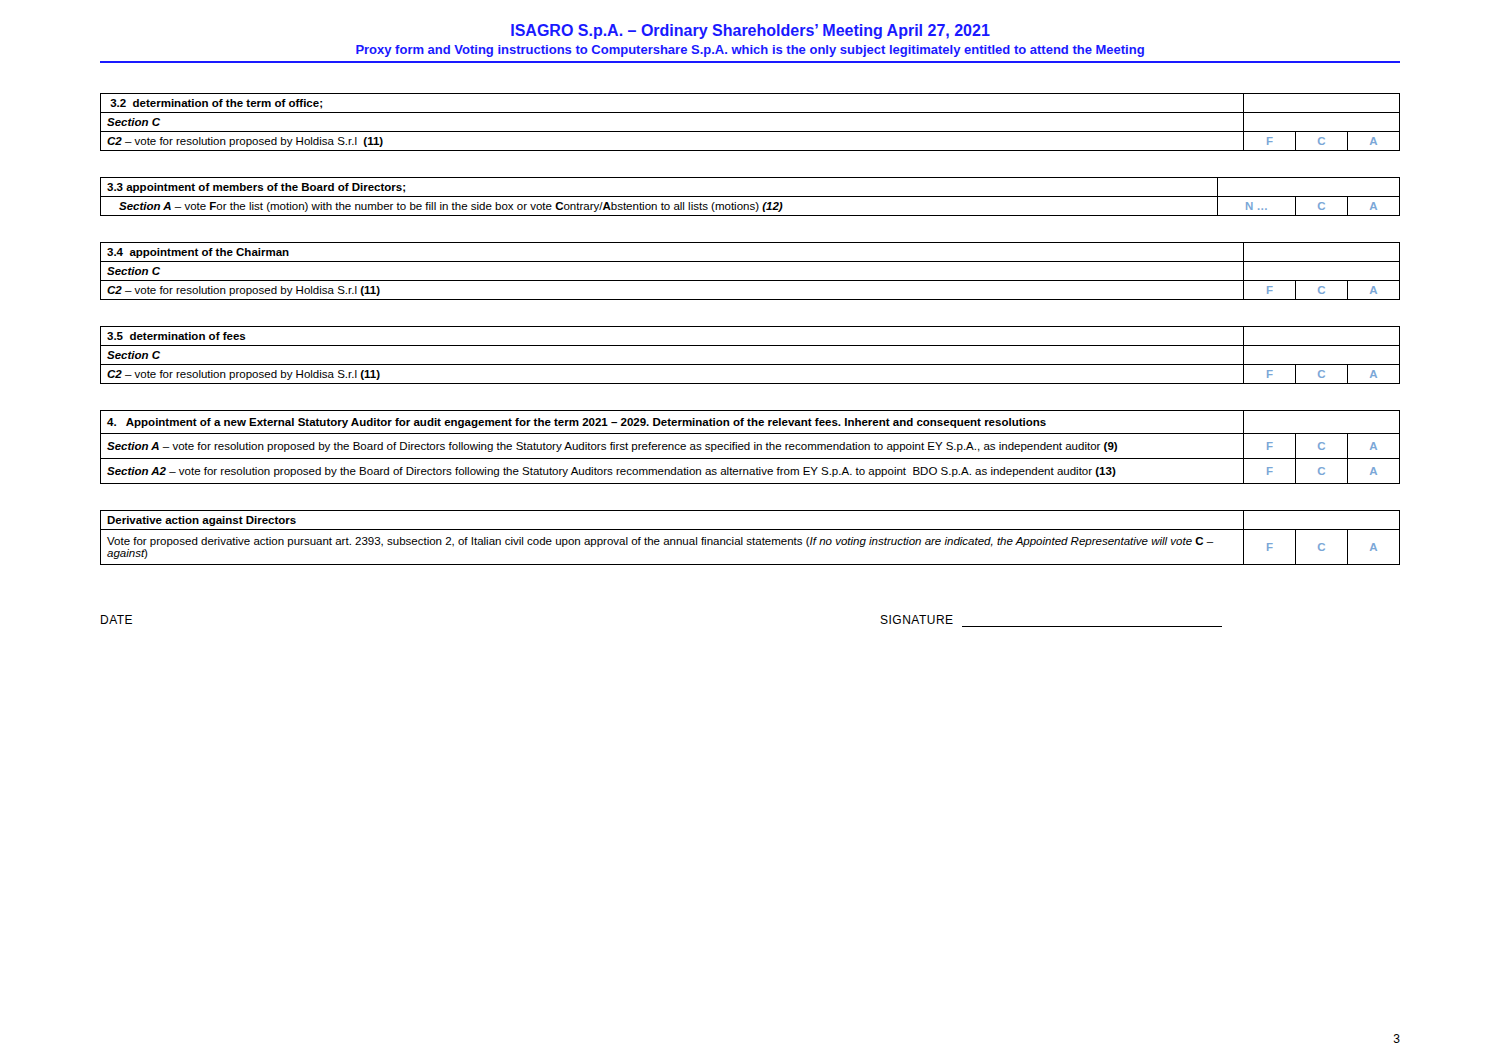ISAGRO S.p.A. – Ordinary Shareholders’ Meeting April 27, 2021
Proxy form and Voting instructions to Computershare S.p.A. which is the only subject legitimately entitled to attend the Meeting
| 3.2 determination of the term of office; | |
| Section C | |
| C2 – vote for resolution proposed by Holdisa S.r.l (11) | F | C | A |
| 3.3 appointment of members of the Board of Directors; | |
| Section A – vote F or the list (motion) with the number to be fill in the side box or vote C ontrary/ A bstention to all lists (motions) (12) | N … | C | A |
| 3.4 appointment of the Chairman | |
| Section C | |
| C2 – vote for resolution proposed by Holdisa S.r.l (11) | F | C | A |
| 3.5 determination of fees | |
| Section C | |
| C2 – vote for resolution proposed by Holdisa S.r.l (11) | F | C | A |
| 4. Appointment of a new External Statutory Auditor for audit engagement for the term 2021 – 2029. Determination of the relevant fees. Inherent and consequent resolutions | |
| Section A – vote for resolution proposed by the Board of Directors following the Statutory Auditors first preference as specified in the recommendation to appoint EY S.p.A., as independent auditor (9) | F | C | A |
| Section A2 – vote for resolution proposed by the Board of Directors following the Statutory Auditors recommendation as alternative from EY S.p.A. to appoint BDO S.p.A. as independent auditor (13) | F | C | A |
| Derivative action against Directors | |
| Vote for proposed derivative action pursuant art. 2393, subsection 2, of Italian civil code upon approval of the annual financial statements ( If no voting instruction are indicated, the Appointed Representative will vote C – against ) | F | C | A |
DATE
SIGNATURE
3